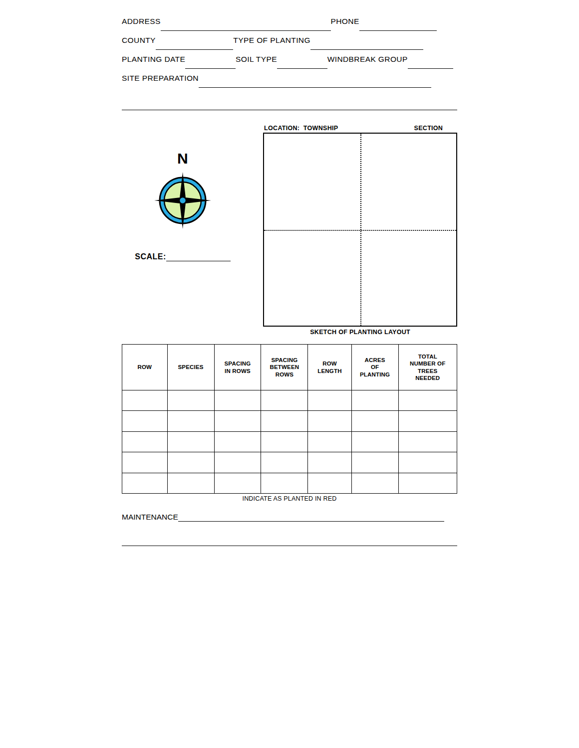ADDRESS PHONE
COUNTY TYPE OF PLANTING
PLANTING DATE SOIL TYPE WINDBREAK GROUP
SITE PREPARATION
N
SCALE:
LOCATION: TOWNSHIP SECTION
SKETCH OF PLANTING LAYOUT
| ROW | SPECIES | SPACING IN ROWS | SPACING BETWEEN ROWS | ROW LENGTH | ACRES OF PLANTING | TOTAL NUMBER OF TREES NEEDED |
| --- | --- | --- | --- | --- | --- | --- |
INDICATE AS PLANTED IN RED
MAINTENANCE